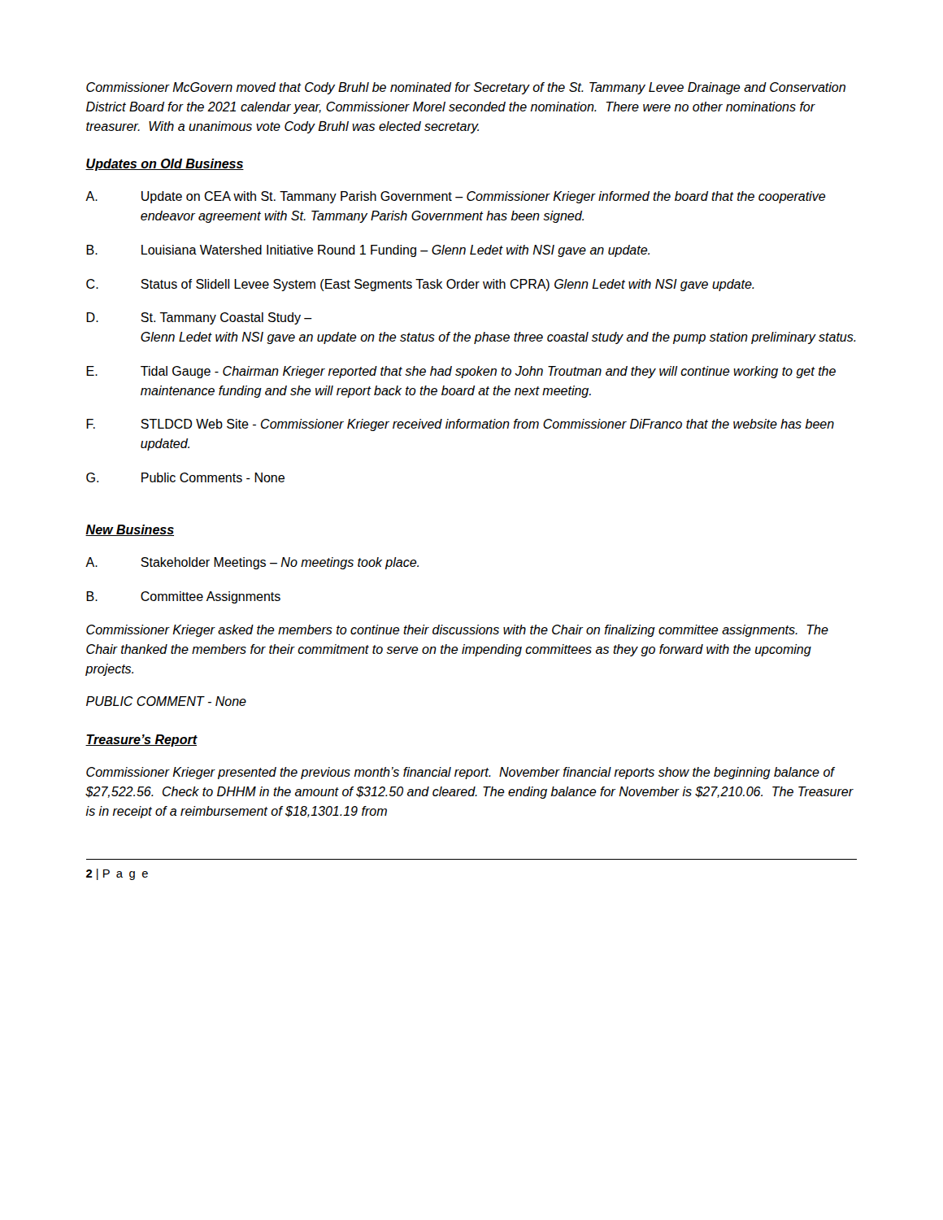Commissioner McGovern moved that Cody Bruhl be nominated for Secretary of the St. Tammany Levee Drainage and Conservation District Board for the 2021 calendar year, Commissioner Morel seconded the nomination. There were no other nominations for treasurer. With a unanimous vote Cody Bruhl was elected secretary.
Updates on Old Business
| A. | Update on CEA with St. Tammany Parish Government – Commissioner Krieger informed the board that the cooperative endeavor agreement with St. Tammany Parish Government has been signed. |
| B. | Louisiana Watershed Initiative Round 1 Funding – Glenn Ledet with NSI gave an update. |
| C. | Status of Slidell Levee System (East Segments Task Order with CPRA) Glenn Ledet with NSI gave update. |
| D. | St. Tammany Coastal Study – Glenn Ledet with NSI gave an update on the status of the phase three coastal study and the pump station preliminary status. |
| E. | Tidal Gauge - Chairman Krieger reported that she had spoken to John Troutman and they will continue working to get the maintenance funding and she will report back to the board at the next meeting. |
| F. | STLDCD Web Site - Commissioner Krieger received information from Commissioner DiFranco that the website has been updated. |
| G. | Public Comments - None |
New Business
| A. | Stakeholder Meetings – No meetings took place. |
| B. | Committee Assignments |
Commissioner Krieger asked the members to continue their discussions with the Chair on finalizing committee assignments. The Chair thanked the members for their commitment to serve on the impending committees as they go forward with the upcoming projects.
PUBLIC COMMENT - None
Treasure’s Report
Commissioner Krieger presented the previous month’s financial report. November financial reports show the beginning balance of $27,522.56. Check to DHHM in the amount of $312.50 and cleared. The ending balance for November is $27,210.06. The Treasurer is in receipt of a reimbursement of $18,1301.19 from
2 | P a g e